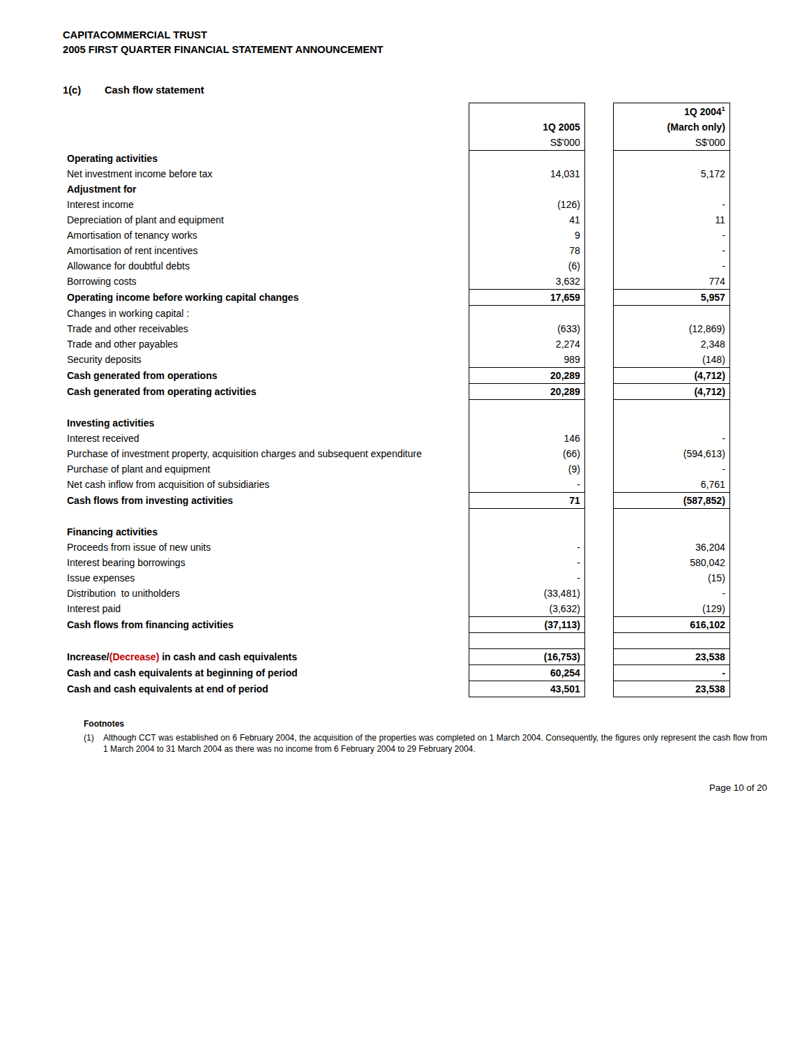CAPITACOMMERCIAL TRUST
2005 FIRST QUARTER FINANCIAL STATEMENT ANNOUNCEMENT
1(c) Cash flow statement
| | | | 1Q 2004 1 |
| | 1Q 2005 | | (March only) |
| | S$'000 | | S$'000 |
| Operating activities | | | |
| Net investment income before tax | 14,031 | | 5,172 |
| Adjustment for | | | |
| Interest income | (126) | | - |
| Depreciation of plant and equipment | 41 | | 11 |
| Amortisation of tenancy works | 9 | | - |
| Amortisation of rent incentives | 78 | | - |
| Allowance for doubtful debts | (6) | | - |
| Borrowing costs | 3,632 | | 774 |
| Operating income before working capital changes | 17,659 | | 5,957 |
| Changes in working capital : | | | |
| Trade and other receivables | (633) | | (12,869) |
| Trade and other payables | 2,274 | | 2,348 |
| Security deposits | 989 | | (148) |
| Cash generated from operations | 20,289 | | (4,712) |
| Cash generated from operating activities | 20,289 | | (4,712) |
| Investing activities | | | |
| Interest received | 146 | | - |
| Purchase of investment property, acquisition charges and subsequent expenditure | (66) | | (594,613) |
| Purchase of plant and equipment | (9) | | - |
| Net cash inflow from acquisition of subsidiaries | - | | 6,761 |
| Cash flows from investing activities | 71 | | (587,852) |
| Financing activities | | | |
| Proceeds from issue of new units | - | | 36,204 |
| Interest bearing borrowings | - | | 580,042 |
| Issue expenses | - | | (15) |
| Distribution to unitholders | (33,481) | | - |
| Interest paid | (3,632) | | (129) |
| Cash flows from financing activities | (37,113) | | 616,102 |
| Increase/ (Decrease) in cash and cash equivalents | (16,753) | | 23,538 |
| Cash and cash equivalents at beginning of period | 60,254 | | - |
| Cash and cash equivalents at end of period | 43,501 | | 23,538 |
Footnotes
(1)
Although CCT was established on 6 February 2004, the acquisition of the properties was completed on 1 March 2004. Consequently, the figures only represent the cash flow from 1 March 2004 to 31 March 2004 as there was no income from 6 February 2004 to 29 February 2004.
Page 10 of 20